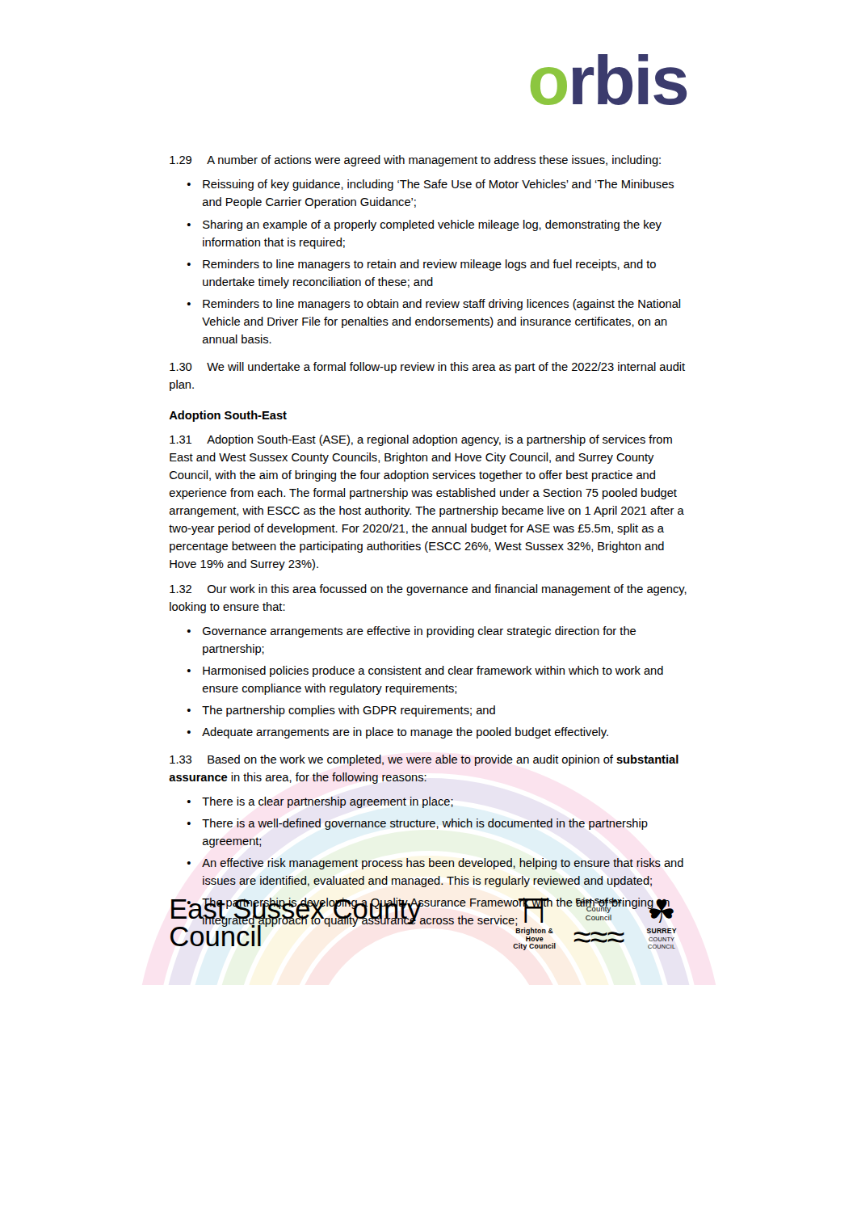orbis
1.29 A number of actions were agreed with management to address these issues, including:
Reissuing of key guidance, including ‘The Safe Use of Motor Vehicles’ and ‘The Minibuses and People Carrier Operation Guidance’;
Sharing an example of a properly completed vehicle mileage log, demonstrating the key information that is required;
Reminders to line managers to retain and review mileage logs and fuel receipts, and to undertake timely reconciliation of these; and
Reminders to line managers to obtain and review staff driving licences (against the National Vehicle and Driver File for penalties and endorsements) and insurance certificates, on an annual basis.
1.30 We will undertake a formal follow-up review in this area as part of the 2022/23 internal audit plan.
Adoption South-East
1.31 Adoption South-East (ASE), a regional adoption agency, is a partnership of services from East and West Sussex County Councils, Brighton and Hove City Council, and Surrey County Council, with the aim of bringing the four adoption services together to offer best practice and experience from each. The formal partnership was established under a Section 75 pooled budget arrangement, with ESCC as the host authority. The partnership became live on 1 April 2021 after a two-year period of development. For 2020/21, the annual budget for ASE was £5.5m, split as a percentage between the participating authorities (ESCC 26%, West Sussex 32%, Brighton and Hove 19% and Surrey 23%).
1.32 Our work in this area focussed on the governance and financial management of the agency, looking to ensure that:
Governance arrangements are effective in providing clear strategic direction for the partnership;
Harmonised policies produce a consistent and clear framework within which to work and ensure compliance with regulatory requirements;
The partnership complies with GDPR requirements; and
Adequate arrangements are in place to manage the pooled budget effectively.
1.33 Based on the work we completed, we were able to provide an audit opinion of substantial assurance in this area, for the following reasons:
There is a clear partnership agreement in place;
There is a well-defined governance structure, which is documented in the partnership agreement;
An effective risk management process has been developed, helping to ensure that risks and issues are identified, evaluated and managed. This is regularly reviewed and updated;
The partnership is developing a Quality Assurance Framework with the aim of bringing an integrated approach to quality assurance across the service;
East Sussex County Council
⛩ Brighton & Hove
City Council
East Sussex
County Council ≈≈≈
☘ SURREY
COUNTY COUNCIL